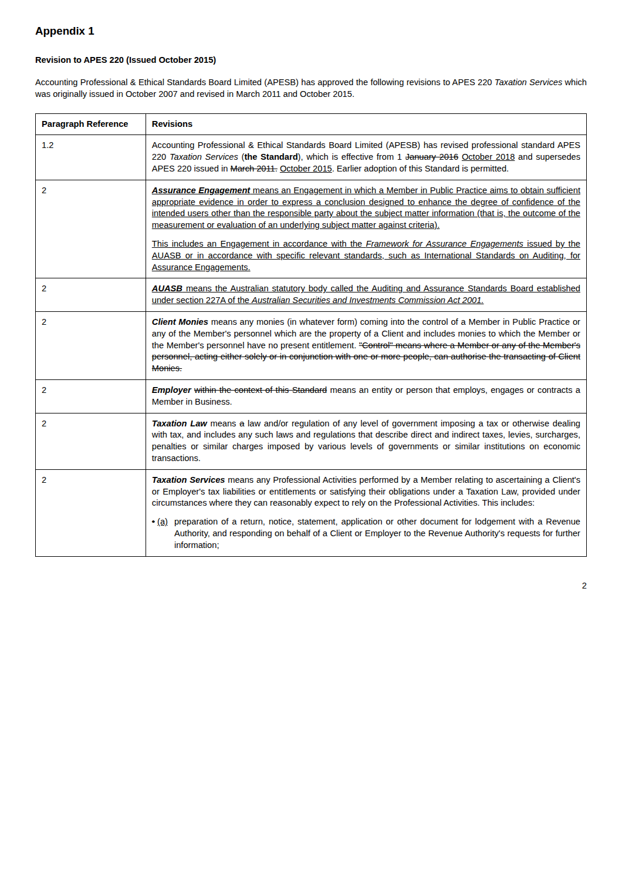Appendix 1
Revision to APES 220 (Issued October 2015)
Accounting Professional & Ethical Standards Board Limited (APESB) has approved the following revisions to APES 220 Taxation Services which was originally issued in October 2007 and revised in March 2011 and October 2015.
| Paragraph Reference | Revisions |
| --- | --- |
| 1.2 | Accounting Professional & Ethical Standards Board Limited (APESB) has revised professional standard APES 220 Taxation Services ( the Standard ), which is effective from 1 January 2016 October 2018 and supersedes APES 220 issued in March 2011. October 2015 . Earlier adoption of this Standard is permitted. |
| 2 | Assurance Engagement means an Engagement in which a Member in Public Practice aims to obtain sufficient appropriate evidence in order to express a conclusion designed to enhance the degree of confidence of the intended users other than the responsible party about the subject matter information (that is, the outcome of the measurement or evaluation of an underlying subject matter against criteria). This includes an Engagement in accordance with the Framework for Assurance Engagements issued by the AUASB or in accordance with specific relevant standards, such as International Standards on Auditing, for Assurance Engagements. |
| 2 | AUASB means the Australian statutory body called the Auditing and Assurance Standards Board established under section 227A of the Australian Securities and Investments Commission Act 2001. |
| 2 | Client Monies means any monies (in whatever form) coming into the control of a Member in Public Practice or any of the Member's personnel which are the property of a Client and includes monies to which the Member or the Member's personnel have no present entitlement. "Control" means where a Member or any of the Member's personnel, acting either solely or in conjunction with one or more people, can authorise the transacting of Client Monies. |
| 2 | Employer within the context of this Standard means an entity or person that employs, engages or contracts a Member in Business. |
| 2 | Taxation Law means a law and/or regulation of any level of government imposing a tax or otherwise dealing with tax, and includes any such laws and regulations that describe direct and indirect taxes, levies, surcharges, penalties or similar charges imposed by various levels of governments or similar institutions on economic transactions. |
| 2 | Taxation Services means any Professional Activities performed by a Member relating to ascertaining a Client's or Employer's tax liabilities or entitlements or satisfying their obligations under a Taxation Law, provided under circumstances where they can reasonably expect to rely on the Professional Activities. This includes: • (a) preparation of a return, notice, statement, application or other document for lodgement with a Revenue Authority, and responding on behalf of a Client or Employer to the Revenue Authority's requests for further information; |
2